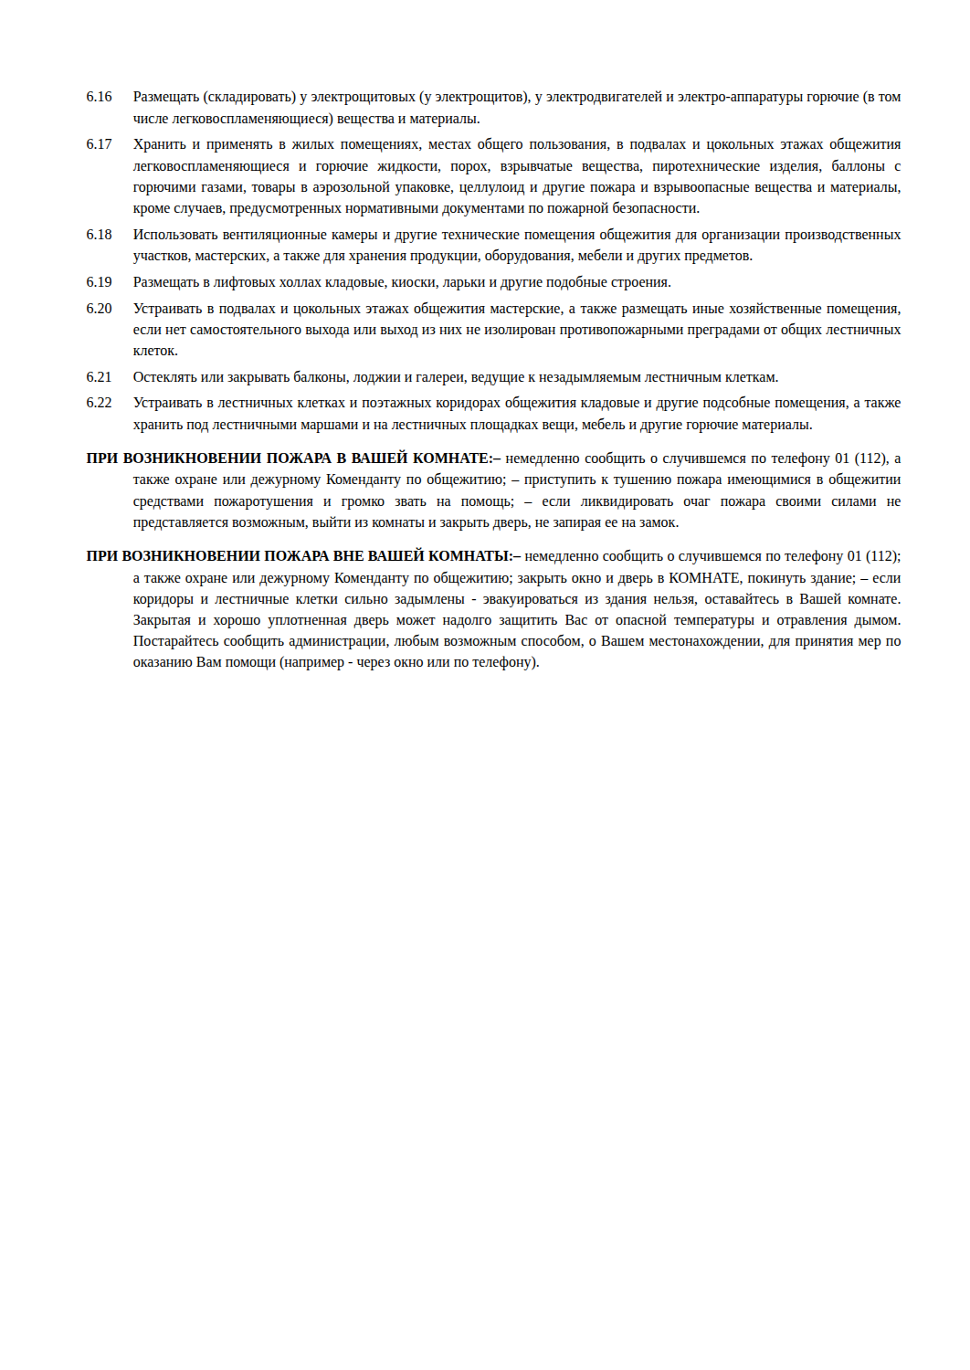6.16 Размещать (складировать) у электрощитовых (у электрощитов), у электродвигателей и электро-аппаратуры горючие (в том числе легковоспламеняющиеся) вещества и материалы.
6.17 Хранить и применять в жилых помещениях, местах общего пользования, в подвалах и цокольных этажах общежития легковоспламеняющиеся и горючие жидкости, порох, взрывчатые вещества, пиротехнические изделия, баллоны с горючими газами, товары в аэрозольной упаковке, целлулоид и другие пожара и взрывоопасные вещества и материалы, кроме случаев, предусмотренных нормативными документами по пожарной безопасности.
6.18 Использовать вентиляционные камеры и другие технические помещения общежития для организации производственных участков, мастерских, а также для хранения продукции, оборудования, мебели и других предметов.
6.19 Размещать в лифтовых холлах кладовые, киоски, ларьки и другие подобные строения.
6.20 Устраивать в подвалах и цокольных этажах общежития мастерские, а также размещать иные хозяйственные помещения, если нет самостоятельного выхода или выход из них не изолирован противопожарными преградами от общих лестничных клеток.
6.21 Остеклять или закрывать балконы, лоджии и галереи, ведущие к незадымляемым лестничным клеткам.
6.22 Устраивать в лестничных клетках и поэтажных коридорах общежития кладовые и другие подсобные помещения, а также хранить под лестничными маршами и на лестничных площадках вещи, мебель и другие горючие материалы.
ПРИ ВОЗНИКНОВЕНИИ ПОЖАРА В ВАШЕЙ КОМНАТЕ:– немедленно сообщить о случившемся по телефону 01 (112), а также охране или дежурному Коменданту по общежитию; – приступить к тушению пожара имеющимися в общежитии средствами пожаротушения и громко звать на помощь; – если ликвидировать очаг пожара своими силами не представляется возможным, выйти из комнаты и закрыть дверь, не запирая ее на замок.
ПРИ ВОЗНИКНОВЕНИИ ПОЖАРА ВНЕ ВАШЕЙ КОМНАТЫ:– немедленно сообщить о случившемся по телефону 01 (112); а также охране или дежурному Коменданту по общежитию; закрыть окно и дверь в КОМНАТЕ, покинуть здание; – если коридоры и лестничные клетки сильно задымлены - эвакуироваться из здания нельзя, оставайтесь в Вашей комнате. Закрытая и хорошо уплотненная дверь может надолго защитить Вас от опасной температуры и отравления дымом. Постарайтесь сообщить администрации, любым возможным способом, о Вашем местонахождении, для принятия мер по оказанию Вам помощи (например - через окно или по телефону).